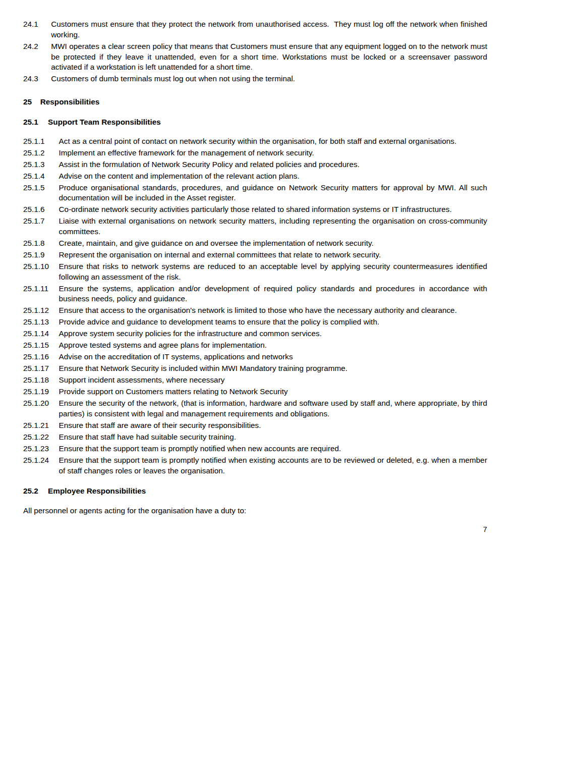24.1 Customers must ensure that they protect the network from unauthorised access. They must log off the network when finished working.
24.2 MWI operates a clear screen policy that means that Customers must ensure that any equipment logged on to the network must be protected if they leave it unattended, even for a short time. Workstations must be locked or a screensaver password activated if a workstation is left unattended for a short time.
24.3 Customers of dumb terminals must log out when not using the terminal.
25 Responsibilities
25.1 Support Team Responsibilities
25.1.1 Act as a central point of contact on network security within the organisation, for both staff and external organisations.
25.1.2 Implement an effective framework for the management of network security.
25.1.3 Assist in the formulation of Network Security Policy and related policies and procedures.
25.1.4 Advise on the content and implementation of the relevant action plans.
25.1.5 Produce organisational standards, procedures, and guidance on Network Security matters for approval by MWI. All such documentation will be included in the Asset register.
25.1.6 Co-ordinate network security activities particularly those related to shared information systems or IT infrastructures.
25.1.7 Liaise with external organisations on network security matters, including representing the organisation on cross-community committees.
25.1.8 Create, maintain, and give guidance on and oversee the implementation of network security.
25.1.9 Represent the organisation on internal and external committees that relate to network security.
25.1.10 Ensure that risks to network systems are reduced to an acceptable level by applying security countermeasures identified following an assessment of the risk.
25.1.11 Ensure the systems, application and/or development of required policy standards and procedures in accordance with business needs, policy and guidance.
25.1.12 Ensure that access to the organisation's network is limited to those who have the necessary authority and clearance.
25.1.13 Provide advice and guidance to development teams to ensure that the policy is complied with.
25.1.14 Approve system security policies for the infrastructure and common services.
25.1.15 Approve tested systems and agree plans for implementation.
25.1.16 Advise on the accreditation of IT systems, applications and networks
25.1.17 Ensure that Network Security is included within MWI Mandatory training programme.
25.1.18 Support incident assessments, where necessary
25.1.19 Provide support on Customers matters relating to Network Security
25.1.20 Ensure the security of the network, (that is information, hardware and software used by staff and, where appropriate, by third parties) is consistent with legal and management requirements and obligations.
25.1.21 Ensure that staff are aware of their security responsibilities.
25.1.22 Ensure that staff have had suitable security training.
25.1.23 Ensure that the support team is promptly notified when new accounts are required.
25.1.24 Ensure that the support team is promptly notified when existing accounts are to be reviewed or deleted, e.g. when a member of staff changes roles or leaves the organisation.
25.2 Employee Responsibilities
All personnel or agents acting for the organisation have a duty to:
7